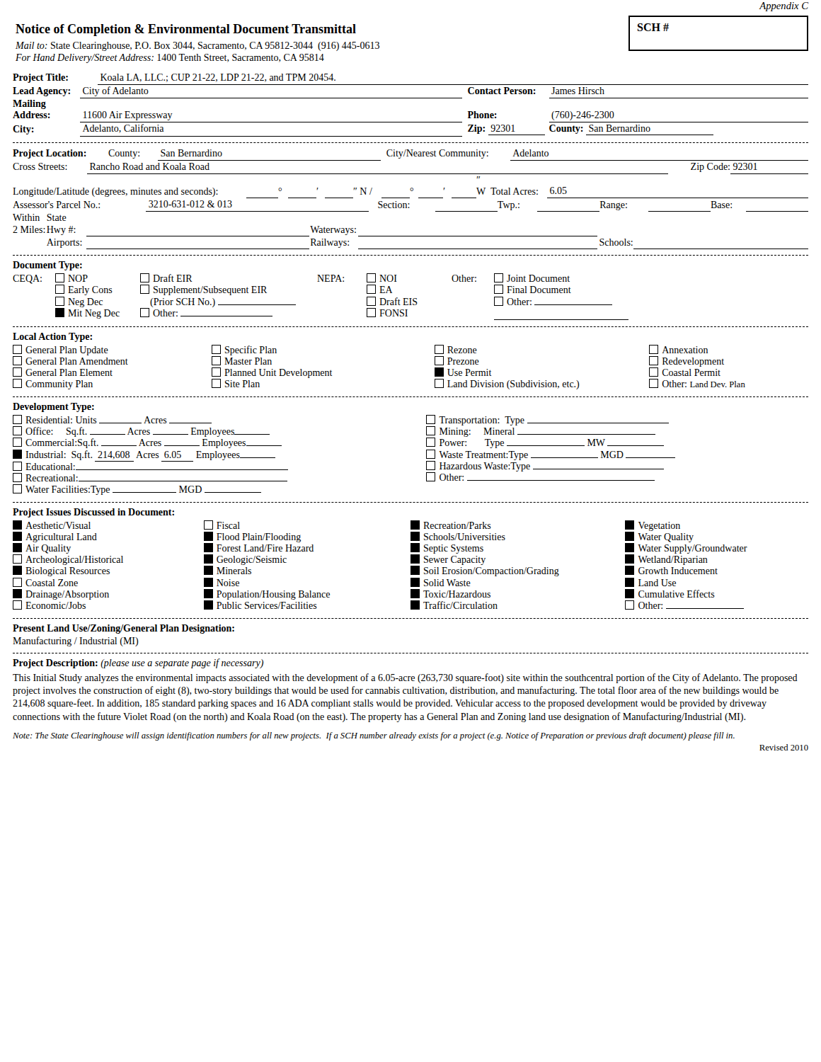Appendix C
Notice of Completion & Environmental Document Transmittal
SCH #
Mail to: State Clearinghouse, P.O. Box 3044, Sacramento, CA 95812-3044 (916) 445-0613
For Hand Delivery/Street Address: 1400 Tenth Street, Sacramento, CA 95814
| Project Title: | Koala LA, LLC.; CUP 21-22, LDP 21-22, and TPM 20454. |
| Lead Agency: | City of Adelanto | | Contact Person: | James Hirsch |
| Mailing Address: | 11600 Air Expressway | | Phone: | (760)-246-2300 |
| City: | Adelanto, California | | Zip: 92301 | County: San Bernardino |
| Project Location: | County: | San Bernardino | | City/Nearest Community: | Adelanto |
| Cross Streets: | Rancho Road and Koala Road | | Zip Code: | 92301 |
| Longitude/Latitude (degrees, minutes and seconds): | | ° | | ′ | | ″ N / | | ° | | ′ | | ″ W | Total Acres: | 6.05 |
| Assessor's Parcel No.: | 3210-631-012 & 013 | | Section: | | Twp.: | | Range: | | Base: | |
| Within 2 Miles: | State Hwy #: | | | Waterways: | |
| | Airports: | | | Railways: | | Schools: | |
Document Type:
| CEQA: | NOP Early Cons Neg Dec Mit Neg Dec | Draft EIR Supplement/Subsequent EIR (Prior SCH No.) Other: | NEPA: | NOI EA Draft EIS FONSI | Other: | Joint Document Final Document Other: |
Local Action Type:
| General Plan Update General Plan Amendment General Plan Element Community Plan | Specific Plan Master Plan Planned Unit Development Site Plan | Rezone Prezone Use Permit Land Division (Subdivision, etc.) | Annexation Redevelopment Coastal Permit Other: Land Dev. Plan |
Development Type:
| Residential: Units Acres Office: Sq.ft. Acres Employees Commercial:Sq.ft. Acres Employees Industrial: Sq.ft. 214,608 Acres 6.05 Employees Educational: Recreational: Water Facilities:Type MGD | Transportation: Type Mining: Mineral Power: Type MW Waste Treatment:Type MGD Hazardous Waste:Type Other: |
Project Issues Discussed in Document:
| Aesthetic/Visual Agricultural Land Air Quality Archeological/Historical Biological Resources Coastal Zone Drainage/Absorption Economic/Jobs | Fiscal Flood Plain/Flooding Forest Land/Fire Hazard Geologic/Seismic Minerals Noise Population/Housing Balance Public Services/Facilities | Recreation/Parks Schools/Universities Septic Systems Sewer Capacity Soil Erosion/Compaction/Grading Solid Waste Toxic/Hazardous Traffic/Circulation | Vegetation Water Quality Water Supply/Groundwater Wetland/Riparian Growth Inducement Land Use Cumulative Effects Other: |
Present Land Use/Zoning/General Plan Designation:
Manufacturing / Industrial (MI)
Project Description: (please use a separate page if necessary)
This Initial Study analyzes the environmental impacts associated with the development of a 6.05-acre (263,730 square-foot) site within the southcentral portion of the City of Adelanto. The proposed project involves the construction of eight (8), two-story buildings that would be used for cannabis cultivation, distribution, and manufacturing. The total floor area of the new buildings would be 214,608 square-feet. In addition, 185 standard parking spaces and 16 ADA compliant stalls would be provided. Vehicular access to the proposed development would be provided by driveway connections with the future Violet Road (on the north) and Koala Road (on the east). The property has a General Plan and Zoning land use designation of Manufacturing/Industrial (MI).
Note: The State Clearinghouse will assign identification numbers for all new projects. If a SCH number already exists for a project (e.g. Notice of Preparation or previous draft document) please fill in.
Revised 2010